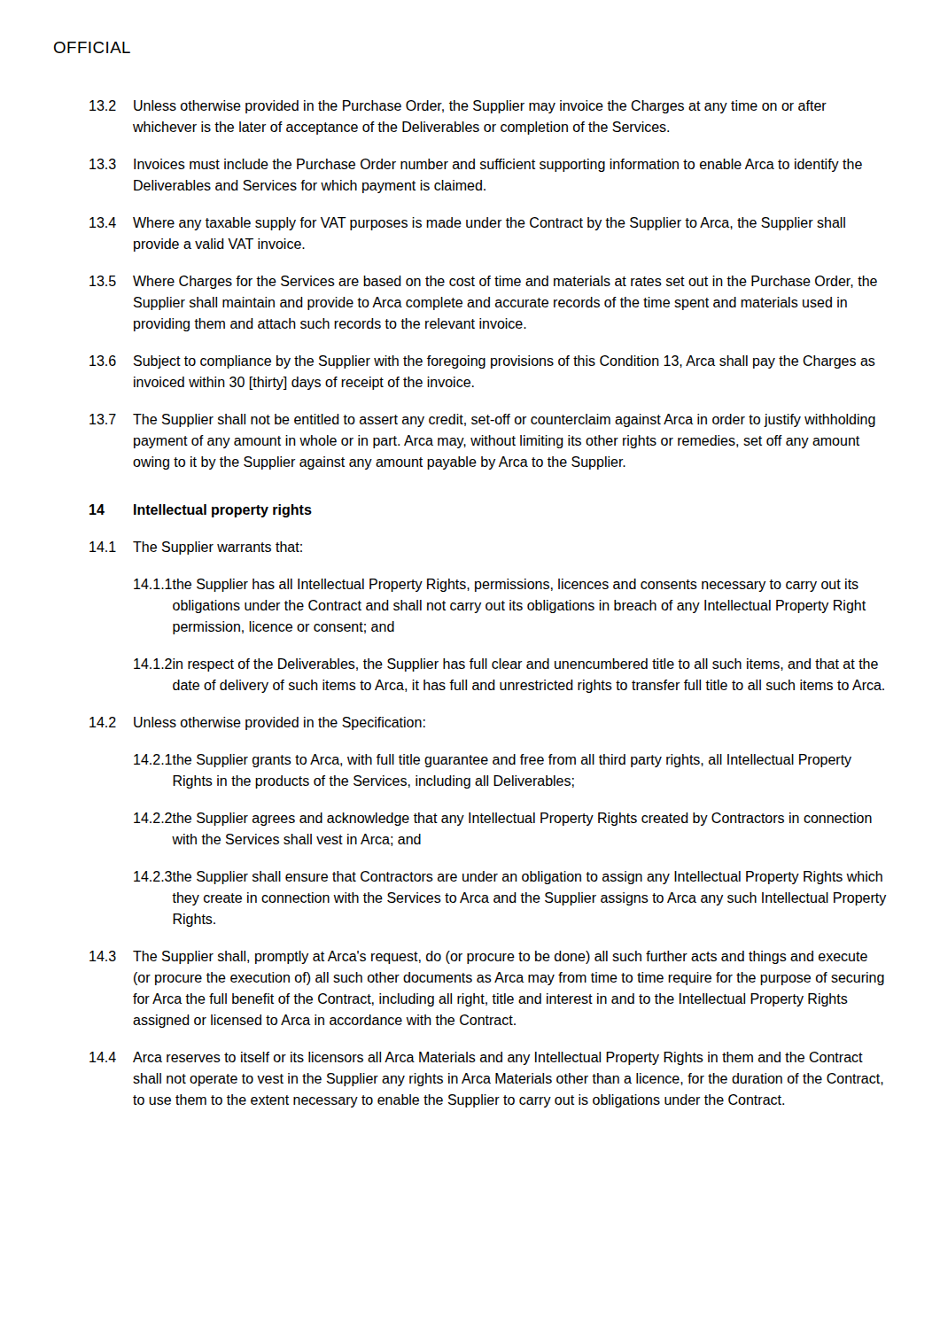OFFICIAL
13.2
Unless otherwise provided in the Purchase Order, the Supplier may invoice the Charges at any time on or after whichever is the later of acceptance of the Deliverables or completion of the Services.
13.3
Invoices must include the Purchase Order number and sufficient supporting information to enable Arca to identify the Deliverables and Services for which payment is claimed.
13.4
Where any taxable supply for VAT purposes is made under the Contract by the Supplier to Arca, the Supplier shall provide a valid VAT invoice.
13.5
Where Charges for the Services are based on the cost of time and materials at rates set out in the Purchase Order, the Supplier shall maintain and provide to Arca complete and accurate records of the time spent and materials used in providing them and attach such records to the relevant invoice.
13.6
Subject to compliance by the Supplier with the foregoing provisions of this Condition 13, Arca shall pay the Charges as invoiced within 30 [thirty] days of receipt of the invoice.
13.7
The Supplier shall not be entitled to assert any credit, set-off or counterclaim against Arca in order to justify withholding payment of any amount in whole or in part. Arca may, without limiting its other rights or remedies, set off any amount owing to it by the Supplier against any amount payable by Arca to the Supplier.
14 Intellectual property rights
14.1
The Supplier warrants that:
14.1.1
the Supplier has all Intellectual Property Rights, permissions, licences and consents necessary to carry out its obligations under the Contract and shall not carry out its obligations in breach of any Intellectual Property Right permission, licence or consent; and
14.1.2
in respect of the Deliverables, the Supplier has full clear and unencumbered title to all such items, and that at the date of delivery of such items to Arca, it has full and unrestricted rights to transfer full title to all such items to Arca.
14.2
Unless otherwise provided in the Specification:
14.2.1
the Supplier grants to Arca, with full title guarantee and free from all third party rights, all Intellectual Property Rights in the products of the Services, including all Deliverables;
14.2.2
the Supplier agrees and acknowledge that any Intellectual Property Rights created by Contractors in connection with the Services shall vest in Arca; and
14.2.3
the Supplier shall ensure that Contractors are under an obligation to assign any Intellectual Property Rights which they create in connection with the Services to Arca and the Supplier assigns to Arca any such Intellectual Property Rights.
14.3
The Supplier shall, promptly at Arca's request, do (or procure to be done) all such further acts and things and execute (or procure the execution of) all such other documents as Arca may from time to time require for the purpose of securing for Arca the full benefit of the Contract, including all right, title and interest in and to the Intellectual Property Rights assigned or licensed to Arca in accordance with the Contract.
14.4
Arca reserves to itself or its licensors all Arca Materials and any Intellectual Property Rights in them and the Contract shall not operate to vest in the Supplier any rights in Arca Materials other than a licence, for the duration of the Contract, to use them to the extent necessary to enable the Supplier to carry out is obligations under the Contract.